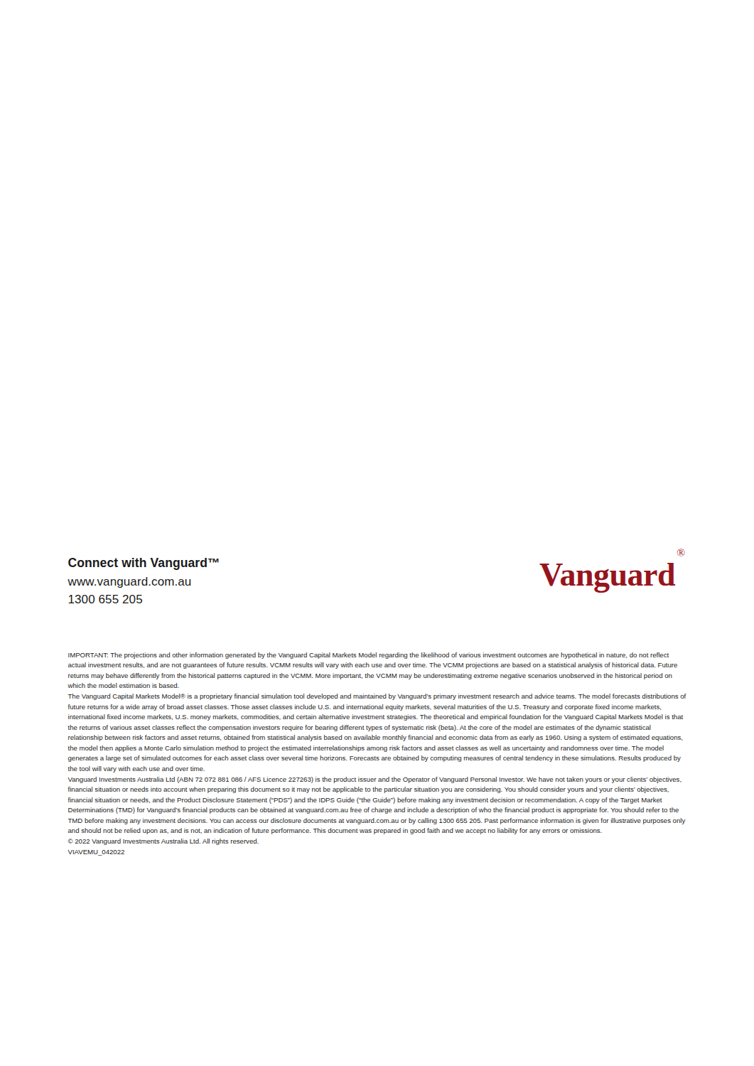Connect with Vanguard™
www.vanguard.com.au
1300 655 205
Vanguard®
IMPORTANT: The projections and other information generated by the Vanguard Capital Markets Model regarding the likelihood of various investment outcomes are hypothetical in nature, do not reflect actual investment results, and are not guarantees of future results. VCMM results will vary with each use and over time. The VCMM projections are based on a statistical analysis of historical data. Future returns may behave differently from the historical patterns captured in the VCMM. More important, the VCMM may be underestimating extreme negative scenarios unobserved in the historical period on which the model estimation is based.
The Vanguard Capital Markets Model® is a proprietary financial simulation tool developed and maintained by Vanguard’s primary investment research and advice teams. The model forecasts distributions of future returns for a wide array of broad asset classes. Those asset classes include U.S. and international equity markets, several maturities of the U.S. Treasury and corporate fixed income markets, international fixed income markets, U.S. money markets, commodities, and certain alternative investment strategies. The theoretical and empirical foundation for the Vanguard Capital Markets Model is that the returns of various asset classes reflect the compensation investors require for bearing different types of systematic risk (beta). At the core of the model are estimates of the dynamic statistical relationship between risk factors and asset returns, obtained from statistical analysis based on available monthly financial and economic data from as early as 1960. Using a system of estimated equations, the model then applies a Monte Carlo simulation method to project the estimated interrelationships among risk factors and asset classes as well as uncertainty and randomness over time. The model generates a large set of simulated outcomes for each asset class over several time horizons. Forecasts are obtained by computing measures of central tendency in these simulations. Results produced by the tool will vary with each use and over time.
Vanguard Investments Australia Ltd (ABN 72 072 881 086 / AFS Licence 227263) is the product issuer and the Operator of Vanguard Personal Investor. We have not taken yours or your clients’ objectives, financial situation or needs into account when preparing this document so it may not be applicable to the particular situation you are considering. You should consider yours and your clients’ objectives, financial situation or needs, and the Product Disclosure Statement (“PDS”) and the IDPS Guide (“the Guide”) before making any investment decision or recommendation. A copy of the Target Market Determinations (TMD) for Vanguard’s financial products can be obtained at vanguard.com.au free of charge and include a description of who the financial product is appropriate for. You should refer to the TMD before making any investment decisions. You can access our disclosure documents at vanguard.com.au or by calling 1300 655 205. Past performance information is given for illustrative purposes only and should not be relied upon as, and is not, an indication of future performance. This document was prepared in good faith and we accept no liability for any errors or omissions.
© 2022 Vanguard Investments Australia Ltd. All rights reserved.
VIAVEMU_042022